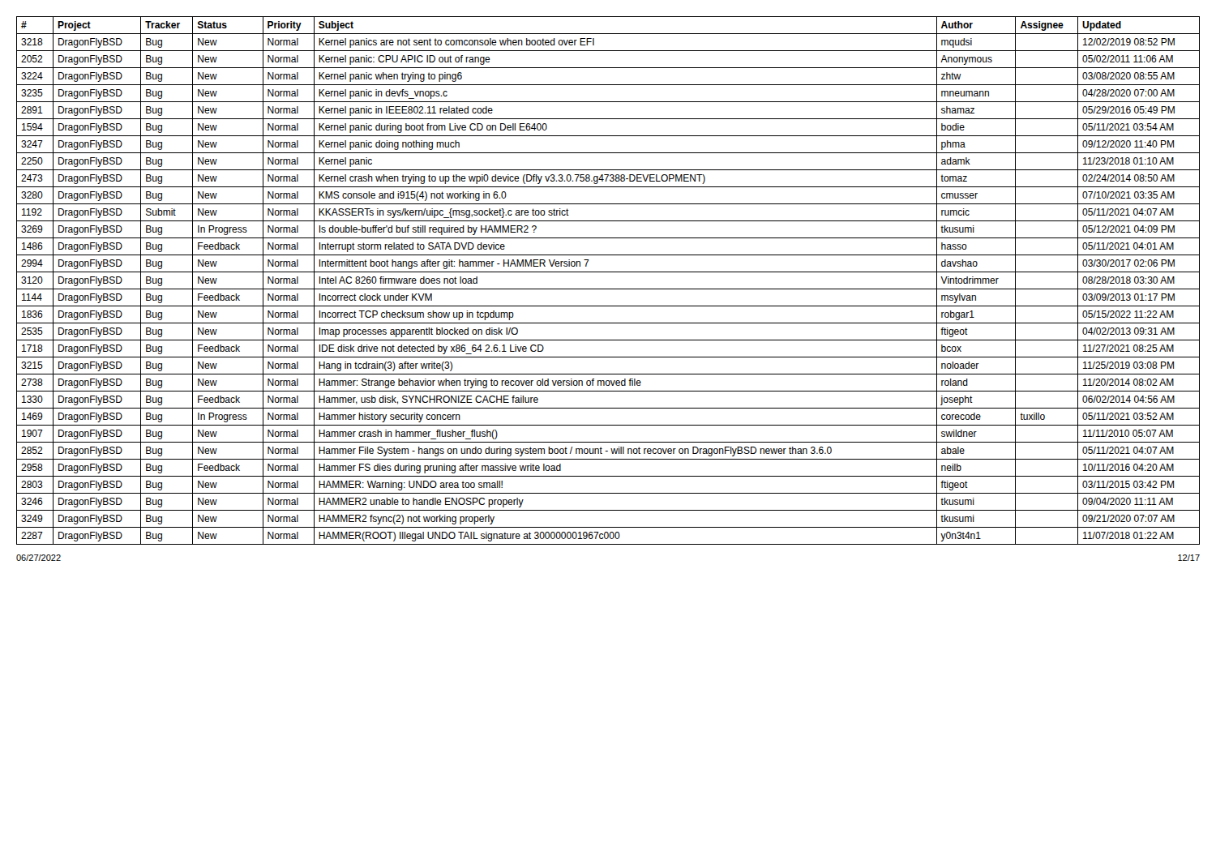| # | Project | Tracker | Status | Priority | Subject | Author | Assignee | Updated |
| --- | --- | --- | --- | --- | --- | --- | --- | --- |
| 3218 | DragonFlyBSD | Bug | New | Normal | Kernel panics are not sent to comconsole when booted over EFI | mqudsi | | 12/02/2019 08:52 PM |
| 2052 | DragonFlyBSD | Bug | New | Normal | Kernel panic: CPU APIC ID out of range | Anonymous | | 05/02/2011 11:06 AM |
| 3224 | DragonFlyBSD | Bug | New | Normal | Kernel panic when trying to ping6 | zhtw | | 03/08/2020 08:55 AM |
| 3235 | DragonFlyBSD | Bug | New | Normal | Kernel panic in devfs_vnops.c | mneumann | | 04/28/2020 07:00 AM |
| 2891 | DragonFlyBSD | Bug | New | Normal | Kernel panic in IEEE802.11 related code | shamaz | | 05/29/2016 05:49 PM |
| 1594 | DragonFlyBSD | Bug | New | Normal | Kernel panic during boot from Live CD on Dell E6400 | bodie | | 05/11/2021 03:54 AM |
| 3247 | DragonFlyBSD | Bug | New | Normal | Kernel panic doing nothing much | phma | | 09/12/2020 11:40 PM |
| 2250 | DragonFlyBSD | Bug | New | Normal | Kernel panic | adamk | | 11/23/2018 01:10 AM |
| 2473 | DragonFlyBSD | Bug | New | Normal | Kernel crash when trying to up the wpi0 device (Dfly v3.3.0.758.g47388-DEVELOPMENT) | tomaz | | 02/24/2014 08:50 AM |
| 3280 | DragonFlyBSD | Bug | New | Normal | KMS console and i915(4) not working in 6.0 | cmusser | | 07/10/2021 03:35 AM |
| 1192 | DragonFlyBSD | Submit | New | Normal | KKASSERTs in sys/kern/uipc_{msg,socket}.c are too strict | rumcic | | 05/11/2021 04:07 AM |
| 3269 | DragonFlyBSD | Bug | In Progress | Normal | Is double-buffer'd buf still required by HAMMER2 ? | tkusumi | | 05/12/2021 04:09 PM |
| 1486 | DragonFlyBSD | Bug | Feedback | Normal | Interrupt storm related to SATA DVD device | hasso | | 05/11/2021 04:01 AM |
| 2994 | DragonFlyBSD | Bug | New | Normal | Intermittent boot hangs after git: hammer - HAMMER Version 7 | davshao | | 03/30/2017 02:06 PM |
| 3120 | DragonFlyBSD | Bug | New | Normal | Intel AC 8260 firmware does not load | Vintodrimmer | | 08/28/2018 03:30 AM |
| 1144 | DragonFlyBSD | Bug | Feedback | Normal | Incorrect clock under KVM | msylvan | | 03/09/2013 01:17 PM |
| 1836 | DragonFlyBSD | Bug | New | Normal | Incorrect TCP checksum show up in tcpdump | robgar1 | | 05/15/2022 11:22 AM |
| 2535 | DragonFlyBSD | Bug | New | Normal | Imap processes apparentlt blocked on disk I/O | ftigeot | | 04/02/2013 09:31 AM |
| 1718 | DragonFlyBSD | Bug | Feedback | Normal | IDE disk drive not detected by x86_64 2.6.1 Live CD | bcox | | 11/27/2021 08:25 AM |
| 3215 | DragonFlyBSD | Bug | New | Normal | Hang in tcdrain(3) after write(3) | noloader | | 11/25/2019 03:08 PM |
| 2738 | DragonFlyBSD | Bug | New | Normal | Hammer: Strange behavior when trying to recover old version of moved file | roland | | 11/20/2014 08:02 AM |
| 1330 | DragonFlyBSD | Bug | Feedback | Normal | Hammer, usb disk, SYNCHRONIZE CACHE failure | josepht | | 06/02/2014 04:56 AM |
| 1469 | DragonFlyBSD | Bug | In Progress | Normal | Hammer history security concern | corecode | tuxillo | 05/11/2021 03:52 AM |
| 1907 | DragonFlyBSD | Bug | New | Normal | Hammer crash in hammer_flusher_flush() | swildner | | 11/11/2010 05:07 AM |
| 2852 | DragonFlyBSD | Bug | New | Normal | Hammer File System - hangs on undo during system boot / mount - will not recover on DragonFlyBSD newer than 3.6.0 | abale | | 05/11/2021 04:07 AM |
| 2958 | DragonFlyBSD | Bug | Feedback | Normal | Hammer FS dies during pruning after massive write load | neilb | | 10/11/2016 04:20 AM |
| 2803 | DragonFlyBSD | Bug | New | Normal | HAMMER: Warning: UNDO area too small! | ftigeot | | 03/11/2015 03:42 PM |
| 3246 | DragonFlyBSD | Bug | New | Normal | HAMMER2 unable to handle ENOSPC properly | tkusumi | | 09/04/2020 11:11 AM |
| 3249 | DragonFlyBSD | Bug | New | Normal | HAMMER2 fsync(2) not working properly | tkusumi | | 09/21/2020 07:07 AM |
| 2287 | DragonFlyBSD | Bug | New | Normal | HAMMER(ROOT) Illegal UNDO TAIL signature at 300000001967c000 | y0n3t4n1 | | 11/07/2018 01:22 AM |
06/27/2022 12/17